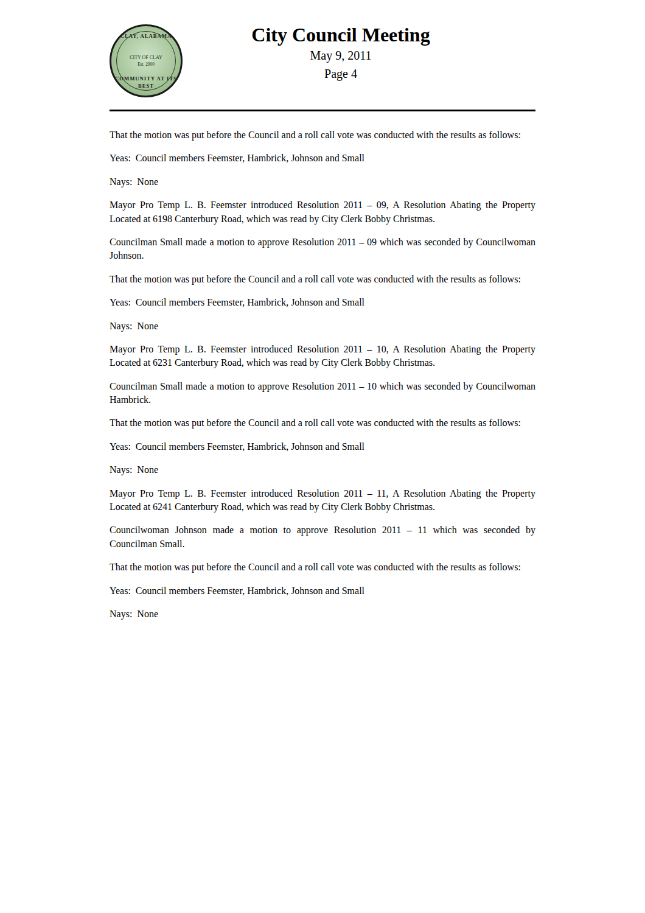CLAY, ALABAMA
CITY OF CLAY Est. 2000
COMMUNITY AT ITS BEST
City Council Meeting
May 9, 2011
Page 4
That the motion was put before the Council and a roll call vote was conducted with the results as follows:
Yeas: Council members Feemster, Hambrick, Johnson and Small
Nays: None
Mayor Pro Temp L. B. Feemster introduced Resolution 2011 – 09, A Resolution Abating the Property Located at 6198 Canterbury Road, which was read by City Clerk Bobby Christmas.
Councilman Small made a motion to approve Resolution 2011 – 09 which was seconded by Councilwoman Johnson.
That the motion was put before the Council and a roll call vote was conducted with the results as follows:
Yeas: Council members Feemster, Hambrick, Johnson and Small
Nays: None
Mayor Pro Temp L. B. Feemster introduced Resolution 2011 – 10, A Resolution Abating the Property Located at 6231 Canterbury Road, which was read by City Clerk Bobby Christmas.
Councilman Small made a motion to approve Resolution 2011 – 10 which was seconded by Councilwoman Hambrick.
That the motion was put before the Council and a roll call vote was conducted with the results as follows:
Yeas: Council members Feemster, Hambrick, Johnson and Small
Nays: None
Mayor Pro Temp L. B. Feemster introduced Resolution 2011 – 11, A Resolution Abating the Property Located at 6241 Canterbury Road, which was read by City Clerk Bobby Christmas.
Councilwoman Johnson made a motion to approve Resolution 2011 – 11 which was seconded by Councilman Small.
That the motion was put before the Council and a roll call vote was conducted with the results as follows:
Yeas: Council members Feemster, Hambrick, Johnson and Small
Nays: None